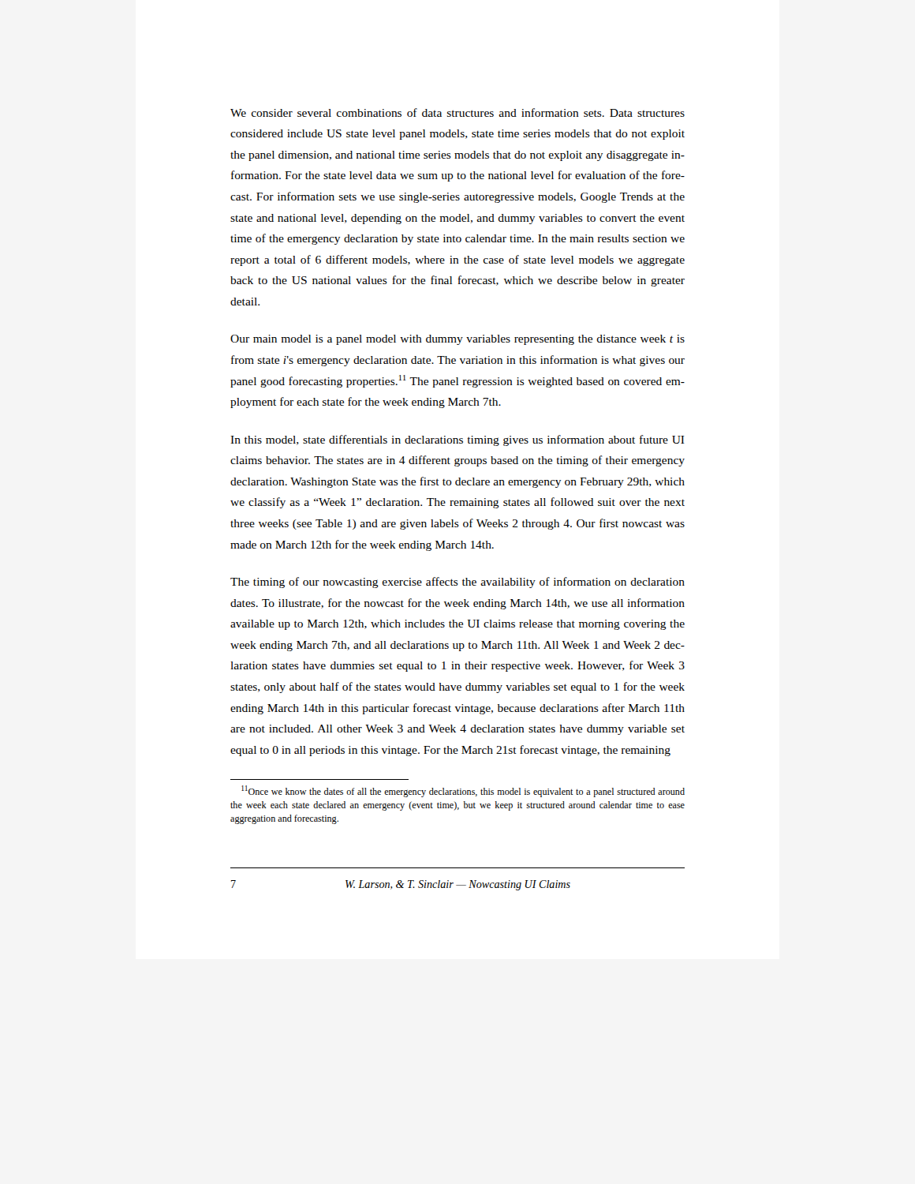We consider several combinations of data structures and information sets. Data structures considered include US state level panel models, state time series models that do not exploit the panel dimension, and national time series models that do not exploit any disaggregate information. For the state level data we sum up to the national level for evaluation of the forecast. For information sets we use single-series autoregressive models, Google Trends at the state and national level, depending on the model, and dummy variables to convert the event time of the emergency declaration by state into calendar time. In the main results section we report a total of 6 different models, where in the case of state level models we aggregate back to the US national values for the final forecast, which we describe below in greater detail.
Our main model is a panel model with dummy variables representing the distance week t is from state i's emergency declaration date. The variation in this information is what gives our panel good forecasting properties.11 The panel regression is weighted based on covered employment for each state for the week ending March 7th.
In this model, state differentials in declarations timing gives us information about future UI claims behavior. The states are in 4 different groups based on the timing of their emergency declaration. Washington State was the first to declare an emergency on February 29th, which we classify as a “Week 1” declaration. The remaining states all followed suit over the next three weeks (see Table 1) and are given labels of Weeks 2 through 4. Our first nowcast was made on March 12th for the week ending March 14th.
The timing of our nowcasting exercise affects the availability of information on declaration dates. To illustrate, for the nowcast for the week ending March 14th, we use all information available up to March 12th, which includes the UI claims release that morning covering the week ending March 7th, and all declarations up to March 11th. All Week 1 and Week 2 declaration states have dummies set equal to 1 in their respective week. However, for Week 3 states, only about half of the states would have dummy variables set equal to 1 for the week ending March 14th in this particular forecast vintage, because declarations after March 11th are not included. All other Week 3 and Week 4 declaration states have dummy variable set equal to 0 in all periods in this vintage. For the March 21st forecast vintage, the remaining
11Once we know the dates of all the emergency declarations, this model is equivalent to a panel structured around the week each state declared an emergency (event time), but we keep it structured around calendar time to ease aggregation and forecasting.
7
W. Larson, & T. Sinclair — Nowcasting UI Claims